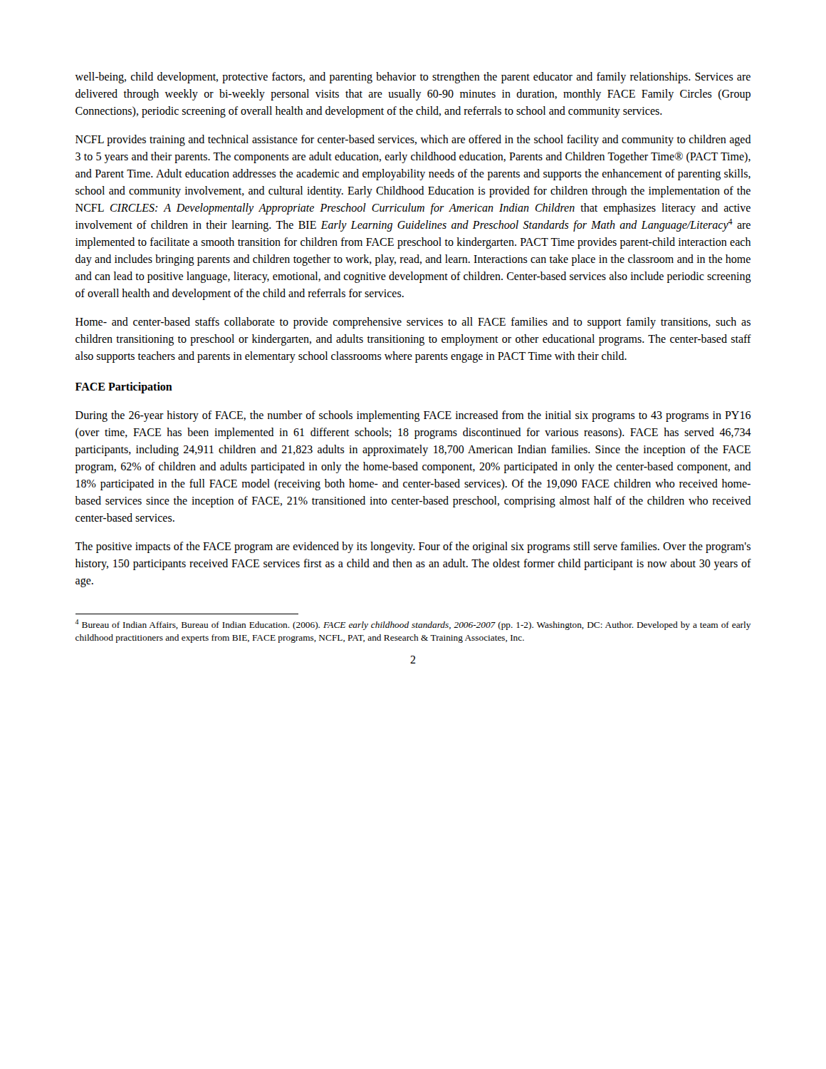well-being, child development, protective factors, and parenting behavior to strengthen the parent educator and family relationships. Services are delivered through weekly or bi-weekly personal visits that are usually 60-90 minutes in duration, monthly FACE Family Circles (Group Connections), periodic screening of overall health and development of the child, and referrals to school and community services.
NCFL provides training and technical assistance for center-based services, which are offered in the school facility and community to children aged 3 to 5 years and their parents. The components are adult education, early childhood education, Parents and Children Together Time® (PACT Time), and Parent Time. Adult education addresses the academic and employability needs of the parents and supports the enhancement of parenting skills, school and community involvement, and cultural identity. Early Childhood Education is provided for children through the implementation of the NCFL CIRCLES: A Developmentally Appropriate Preschool Curriculum for American Indian Children that emphasizes literacy and active involvement of children in their learning. The BIE Early Learning Guidelines and Preschool Standards for Math and Language/Literacy4 are implemented to facilitate a smooth transition for children from FACE preschool to kindergarten. PACT Time provides parent-child interaction each day and includes bringing parents and children together to work, play, read, and learn. Interactions can take place in the classroom and in the home and can lead to positive language, literacy, emotional, and cognitive development of children. Center-based services also include periodic screening of overall health and development of the child and referrals for services.
Home- and center-based staffs collaborate to provide comprehensive services to all FACE families and to support family transitions, such as children transitioning to preschool or kindergarten, and adults transitioning to employment or other educational programs. The center-based staff also supports teachers and parents in elementary school classrooms where parents engage in PACT Time with their child.
FACE Participation
During the 26-year history of FACE, the number of schools implementing FACE increased from the initial six programs to 43 programs in PY16 (over time, FACE has been implemented in 61 different schools; 18 programs discontinued for various reasons). FACE has served 46,734 participants, including 24,911 children and 21,823 adults in approximately 18,700 American Indian families. Since the inception of the FACE program, 62% of children and adults participated in only the home-based component, 20% participated in only the center-based component, and 18% participated in the full FACE model (receiving both home- and center-based services). Of the 19,090 FACE children who received home-based services since the inception of FACE, 21% transitioned into center-based preschool, comprising almost half of the children who received center-based services.
The positive impacts of the FACE program are evidenced by its longevity. Four of the original six programs still serve families. Over the program's history, 150 participants received FACE services first as a child and then as an adult. The oldest former child participant is now about 30 years of age.
4 Bureau of Indian Affairs, Bureau of Indian Education. (2006). FACE early childhood standards, 2006-2007 (pp. 1-2). Washington, DC: Author. Developed by a team of early childhood practitioners and experts from BIE, FACE programs, NCFL, PAT, and Research & Training Associates, Inc.
2